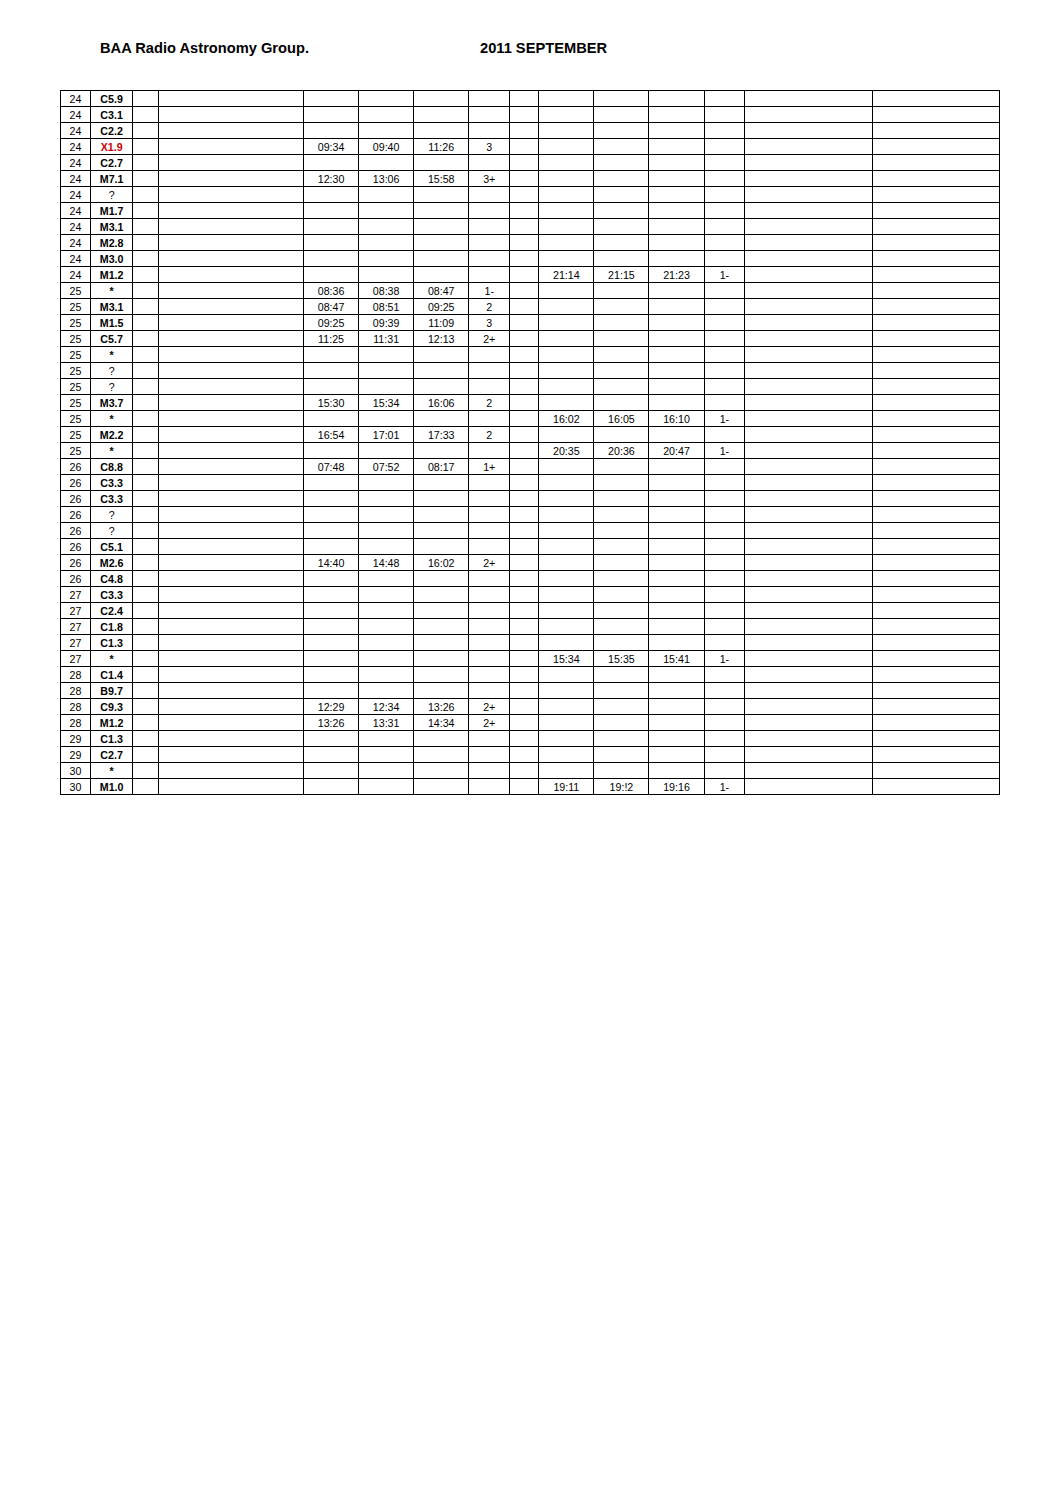BAA Radio Astronomy Group. 2011 SEPTEMBER
| 24 | C5.9 | | | | | | | | | | | | | |
| 24 | C3.1 | | | | | | | | | | | | | |
| 24 | C2.2 | | | | | | | | | | | | | |
| 24 | X1.9 | | | 09:34 | 09:40 | 11:26 | 3 | | | | | | | |
| 24 | C2.7 | | | | | | | | | | | | | |
| 24 | M7.1 | | | 12:30 | 13:06 | 15:58 | 3+ | | | | | | | |
| 24 | ? | | | | | | | | | | | | | |
| 24 | M1.7 | | | | | | | | | | | | | |
| 24 | M3.1 | | | | | | | | | | | | | |
| 24 | M2.8 | | | | | | | | | | | | | |
| 24 | M3.0 | | | | | | | | | | | | | |
| 24 | M1.2 | | | | | | | | 21:14 | 21:15 | 21:23 | 1- | | |
| 25 | * | | | 08:36 | 08:38 | 08:47 | 1- | | | | | | | |
| 25 | M3.1 | | | 08:47 | 08:51 | 09:25 | 2 | | | | | | | |
| 25 | M1.5 | | | 09:25 | 09:39 | 11:09 | 3 | | | | | | | |
| 25 | C5.7 | | | 11:25 | 11:31 | 12:13 | 2+ | | | | | | | |
| 25 | * | | | | | | | | | | | | | |
| 25 | ? | | | | | | | | | | | | | |
| 25 | ? | | | | | | | | | | | | | |
| 25 | M3.7 | | | 15:30 | 15:34 | 16:06 | 2 | | | | | | | |
| 25 | * | | | | | | | | 16:02 | 16:05 | 16:10 | 1- | | |
| 25 | M2.2 | | | 16:54 | 17:01 | 17:33 | 2 | | | | | | | |
| 25 | * | | | | | | | | 20:35 | 20:36 | 20:47 | 1- | | |
| 26 | C8.8 | | | 07:48 | 07:52 | 08:17 | 1+ | | | | | | | |
| 26 | C3.3 | | | | | | | | | | | | | |
| 26 | C3.3 | | | | | | | | | | | | | |
| 26 | ? | | | | | | | | | | | | | |
| 26 | ? | | | | | | | | | | | | | |
| 26 | C5.1 | | | | | | | | | | | | | |
| 26 | M2.6 | | | 14:40 | 14:48 | 16:02 | 2+ | | | | | | | |
| 26 | C4.8 | | | | | | | | | | | | | |
| 27 | C3.3 | | | | | | | | | | | | | |
| 27 | C2.4 | | | | | | | | | | | | | |
| 27 | C1.8 | | | | | | | | | | | | | |
| 27 | C1.3 | | | | | | | | | | | | | |
| 27 | * | | | | | | | | 15:34 | 15:35 | 15:41 | 1- | | |
| 28 | C1.4 | | | | | | | | | | | | | |
| 28 | B9.7 | | | | | | | | | | | | | |
| 28 | C9.3 | | | 12:29 | 12:34 | 13:26 | 2+ | | | | | | | |
| 28 | M1.2 | | | 13:26 | 13:31 | 14:34 | 2+ | | | | | | | |
| 29 | C1.3 | | | | | | | | | | | | | |
| 29 | C2.7 | | | | | | | | | | | | | |
| 30 | * | | | | | | | | | | | | | |
| 30 | M1.0 | | | | | | | | 19:11 | 19:!2 | 19:16 | 1- | | |